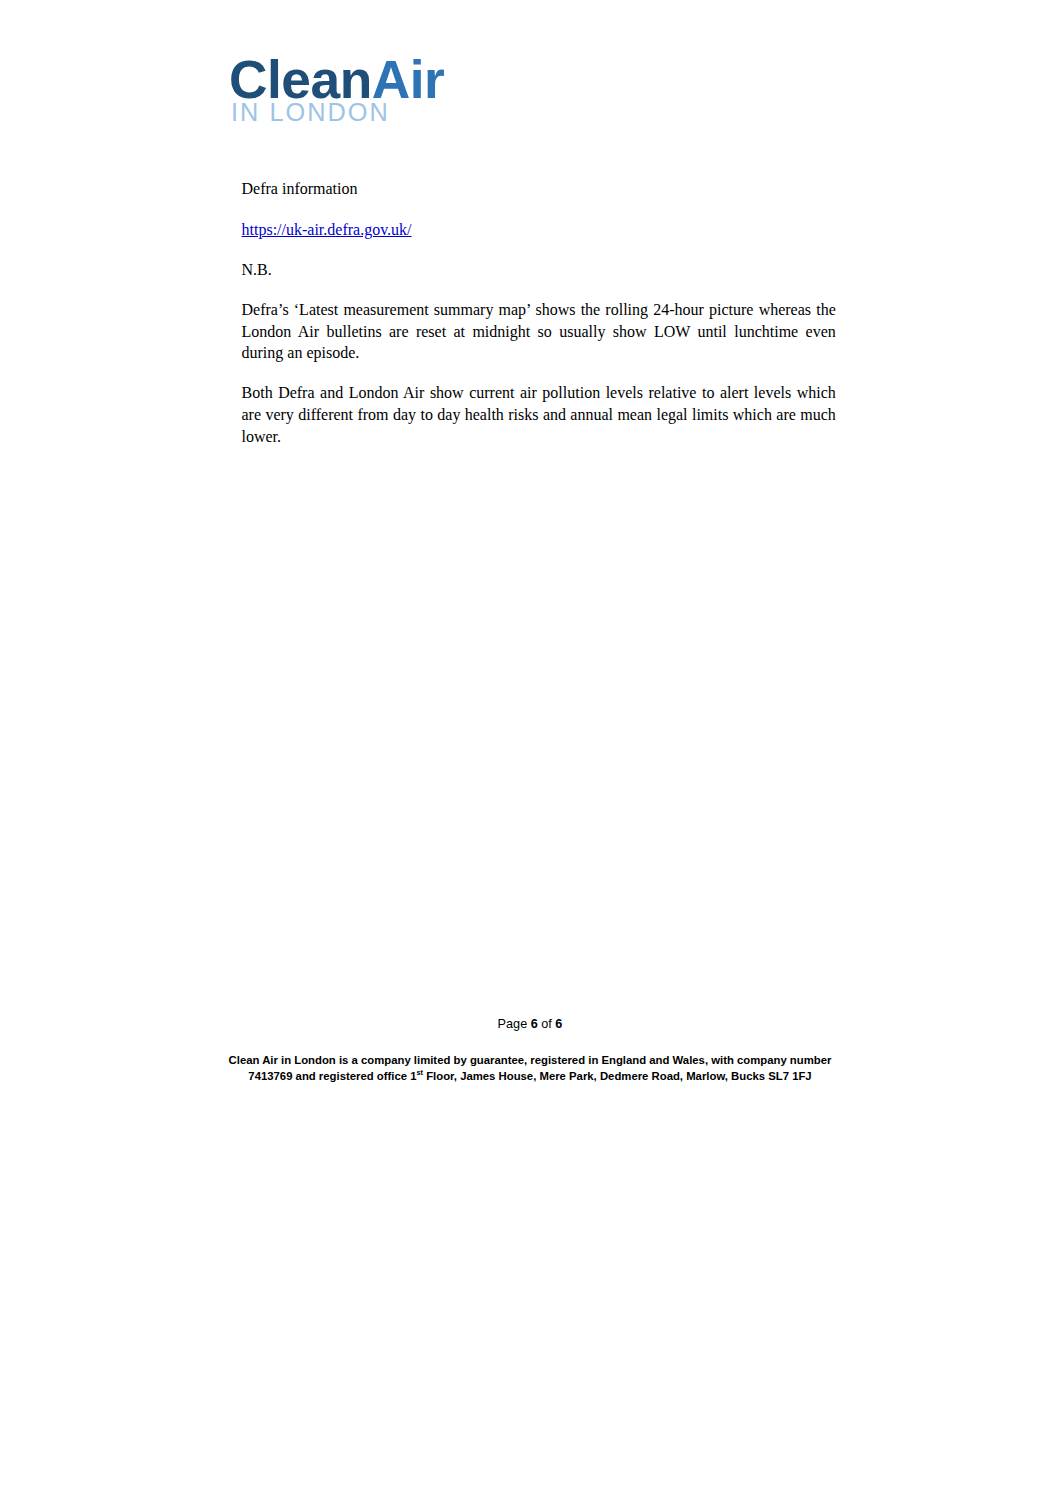Clean Air IN LONDON
Defra information
https://uk-air.defra.gov.uk/
N.B.
Defra’s ‘Latest measurement summary map’ shows the rolling 24-hour picture whereas the London Air bulletins are reset at midnight so usually show LOW until lunchtime even during an episode.
Both Defra and London Air show current air pollution levels relative to alert levels which are very different from day to day health risks and annual mean legal limits which are much lower.
Page 6 of 6
Clean Air in London is a company limited by guarantee, registered in England and Wales, with company number
7413769 and registered office 1st Floor, James House, Mere Park, Dedmere Road, Marlow, Bucks SL7 1FJ